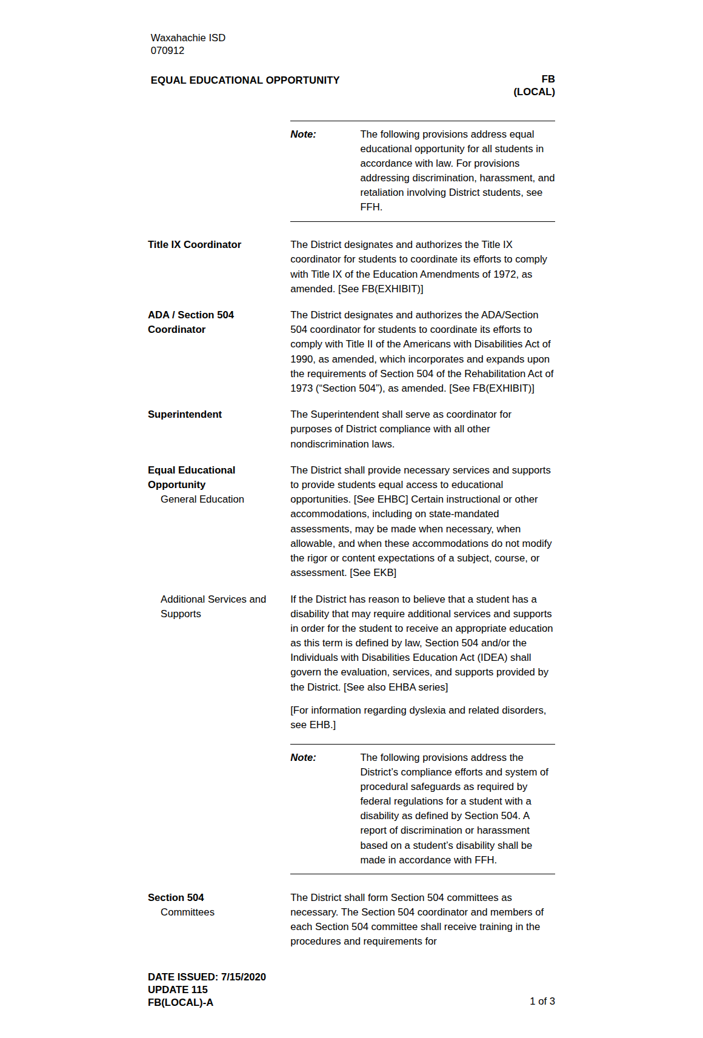Waxahachie ISD
070912
EQUAL EDUCATIONAL OPPORTUNITY
FB
(LOCAL)
| | Note: The following provisions address equal educational opportunity for all students in accordance with law. For provisions addressing discrimination, harassment, and retaliation involving District students, see FFH. |
| Title IX Coordinator | The District designates and authorizes the Title IX coordinator for students to coordinate its efforts to comply with Title IX of the Education Amendments of 1972, as amended. [See FB(EXHIBIT)] |
| ADA / Section 504 Coordinator | The District designates and authorizes the ADA/Section 504 coordinator for students to coordinate its efforts to comply with Title II of the Americans with Disabilities Act of 1990, as amended, which incorporates and expands upon the requirements of Section 504 of the Rehabilitation Act of 1973 (“Section 504”), as amended. [See FB(EXHIBIT)] |
| Superintendent | The Superintendent shall serve as coordinator for purposes of District compliance with all other nondiscrimination laws. |
| Equal Educational Opportunity General Education | The District shall provide necessary services and supports to provide students equal access to educational opportunities. [See EHBC] Certain instructional or other accommodations, including on state-mandated assessments, may be made when necessary, when allowable, and when these accommodations do not modify the rigor or content expectations of a subject, course, or assessment. [See EKB] |
| Additional Services and Supports | If the District has reason to believe that a student has a disability that may require additional services and supports in order for the student to receive an appropriate education as this term is defined by law, Section 504 and/or the Individuals with Disabilities Education Act (IDEA) shall govern the evaluation, services, and supports provided by the District. [See also EHBA series] [For information regarding dyslexia and related disorders, see EHB.] |
| | Note: The following provisions address the District’s compliance efforts and system of procedural safeguards as required by federal regulations for a student with a disability as defined by Section 504. A report of discrimination or harassment based on a student’s disability shall be made in accordance with FFH. |
| Section 504 Committees | The District shall form Section 504 committees as necessary. The Section 504 coordinator and members of each Section 504 committee shall receive training in the procedures and requirements for |
DATE ISSUED: 7/15/2020
UPDATE 115
FB(LOCAL)-A
1 of 3